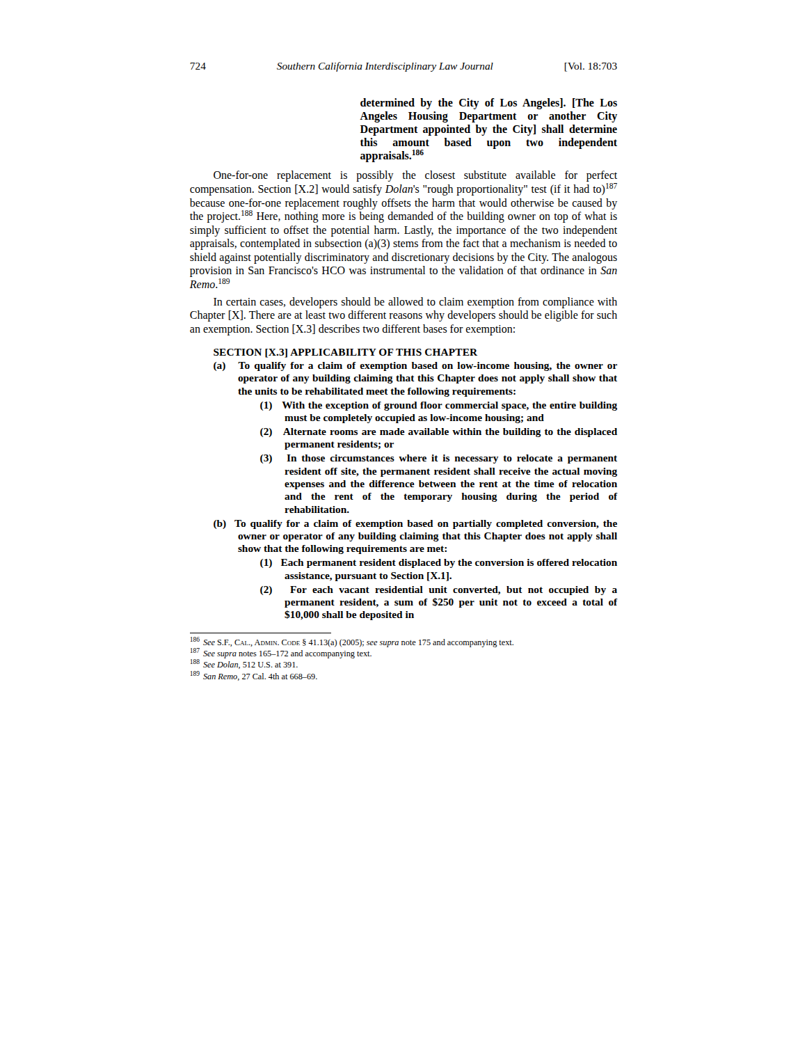724 Southern California Interdisciplinary Law Journal [Vol. 18:703
determined by the City of Los Angeles]. [The Los Angeles Housing Department or another City Department appointed by the City] shall determine this amount based upon two independent appraisals.186
One-for-one replacement is possibly the closest substitute available for perfect compensation. Section [X.2] would satisfy Dolan's "rough proportionality" test (if it had to)187 because one-for-one replacement roughly offsets the harm that would otherwise be caused by the project.188 Here, nothing more is being demanded of the building owner on top of what is simply sufficient to offset the potential harm. Lastly, the importance of the two independent appraisals, contemplated in subsection (a)(3) stems from the fact that a mechanism is needed to shield against potentially discriminatory and discretionary decisions by the City. The analogous provision in San Francisco's HCO was instrumental to the validation of that ordinance in San Remo.189
In certain cases, developers should be allowed to claim exemption from compliance with Chapter [X]. There are at least two different reasons why developers should be eligible for such an exemption. Section [X.3] describes two different bases for exemption:
SECTION [X.3] APPLICABILITY OF THIS CHAPTER
(a) To qualify for a claim of exemption based on low-income housing, the owner or operator of any building claiming that this Chapter does not apply shall show that the units to be rehabilitated meet the following requirements:
(1) With the exception of ground floor commercial space, the entire building must be completely occupied as low-income housing; and
(2) Alternate rooms are made available within the building to the displaced permanent residents; or
(3) In those circumstances where it is necessary to relocate a permanent resident off site, the permanent resident shall receive the actual moving expenses and the difference between the rent at the time of relocation and the rent of the temporary housing during the period of rehabilitation.
(b) To qualify for a claim of exemption based on partially completed conversion, the owner or operator of any building claiming that this Chapter does not apply shall show that the following requirements are met:
(1) Each permanent resident displaced by the conversion is offered relocation assistance, pursuant to Section [X.1].
(2) For each vacant residential unit converted, but not occupied by a permanent resident, a sum of $250 per unit not to exceed a total of $10,000 shall be deposited in
186 See S.F., Cal., Admin. Code § 41.13(a) (2005); see supra note 175 and accompanying text.
187 See supra notes 165–172 and accompanying text.
188 See Dolan, 512 U.S. at 391.
189 San Remo, 27 Cal. 4th at 668–69.